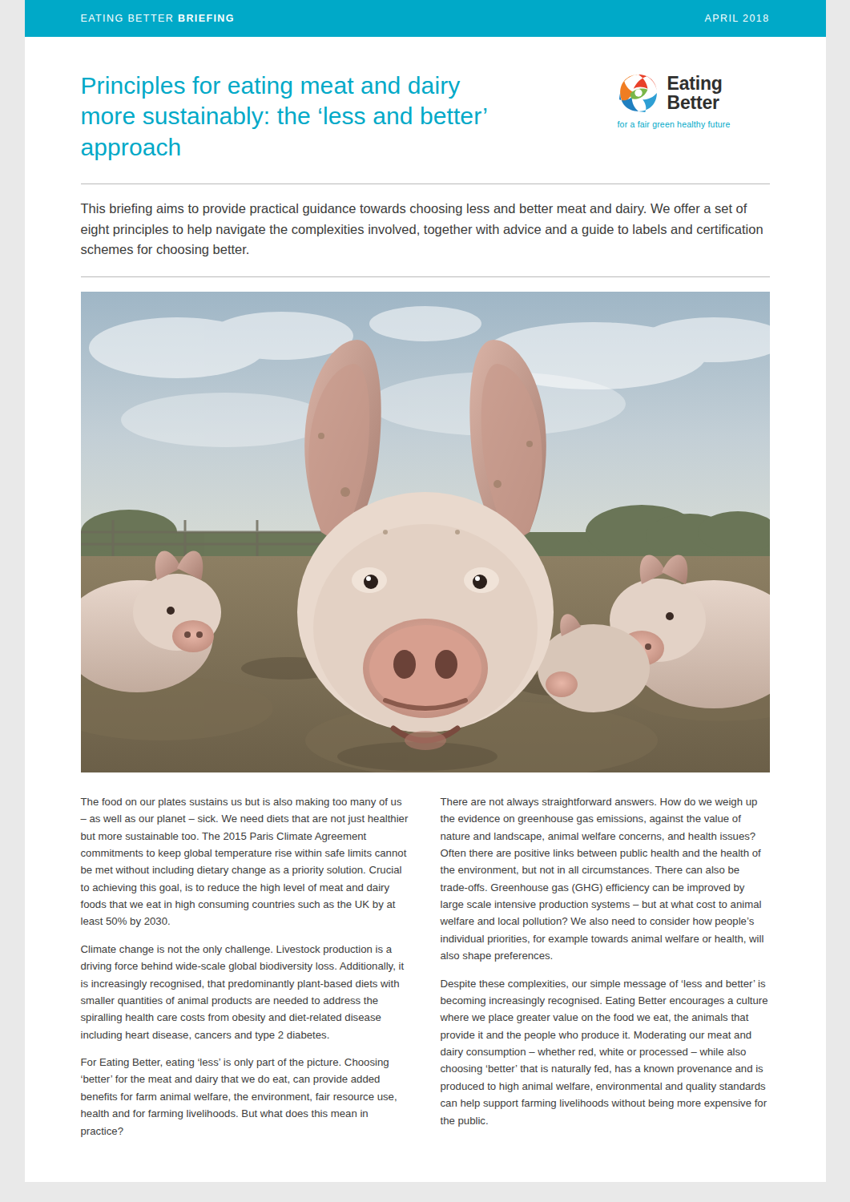Eating Better Briefing
April 2018
Principles for eating meat and dairy
more sustainably: the ‘less and better’ approach
Eating Better
for a fair green healthy future
This briefing aims to provide practical guidance towards choosing less and better meat and dairy. We offer a set of eight principles to help navigate the complexities involved, together with advice and a guide to labels and certification schemes for choosing better.
The food on our plates sustains us but is also making too many of us – as well as our planet – sick. We need diets that are not just healthier but more sustainable too. The 2015 Paris Climate Agreement commitments to keep global temperature rise within safe limits cannot be met without including dietary change as a priority solution. Crucial to achieving this goal, is to reduce the high level of meat and dairy foods that we eat in high consuming countries such as the UK by at least 50% by 2030.
Climate change is not the only challenge. Livestock production is a driving force behind wide-scale global biodiversity loss. Additionally, it is increasingly recognised, that predominantly plant-based diets with smaller quantities of animal products are needed to address the spiralling health care costs from obesity and diet-related disease including heart disease, cancers and type 2 diabetes.
For Eating Better, eating ‘less’ is only part of the picture. Choosing ‘better’ for the meat and dairy that we do eat, can provide added benefits for farm animal welfare, the environment, fair resource use, health and for farming livelihoods. But what does this mean in practice?
There are not always straightforward answers. How do we weigh up the evidence on greenhouse gas emissions, against the value of nature and landscape, animal welfare concerns, and health issues? Often there are positive links between public health and the health of the environment, but not in all circumstances. There can also be trade-offs. Greenhouse gas (GHG) efficiency can be improved by large scale intensive production systems – but at what cost to animal welfare and local pollution? We also need to consider how people’s individual priorities, for example towards animal welfare or health, will also shape preferences.
Despite these complexities, our simple message of ‘less and better’ is becoming increasingly recognised. Eating Better encourages a culture where we place greater value on the food we eat, the animals that provide it and the people who produce it. Moderating our meat and dairy consumption – whether red, white or processed – while also choosing ‘better’ that is naturally fed, has a known provenance and is produced to high animal welfare, environmental and quality standards can help support farming livelihoods without being more expensive for the public.